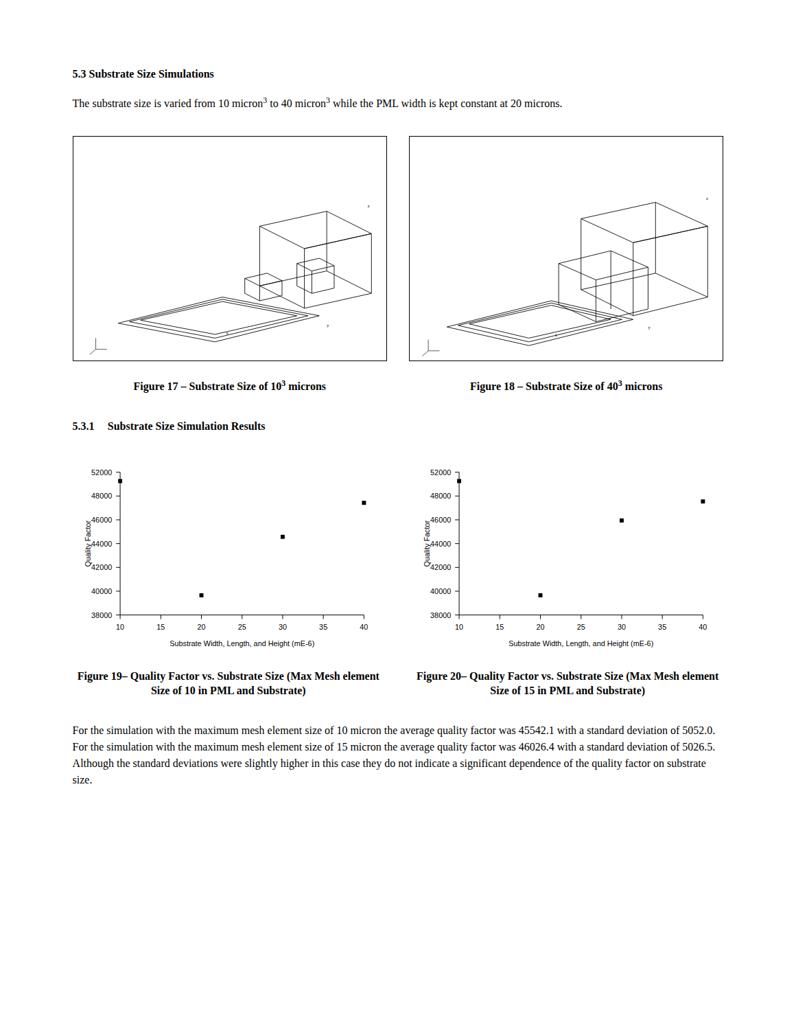5.3 Substrate Size Simulations
The substrate size is varied from 10 micron3 to 40 micron3 while the PML width is kept constant at 20 microns.
Figure 17 – Substrate Size of 103 microns
Figure 18 – Substrate Size of 403 microns
5.3.1 Substrate Size Simulation Results
Figure 19– Quality Factor vs. Substrate Size (Max Mesh element Size of 10 in PML and Substrate)
Figure 20– Quality Factor vs. Substrate Size (Max Mesh element Size of 15 in PML and Substrate)
For the simulation with the maximum mesh element size of 10 micron the average quality factor was 45542.1 with a standard deviation of 5052.0. For the simulation with the maximum mesh element size of 15 micron the average quality factor was 46026.4 with a standard deviation of 5026.5. Although the standard deviations were slightly higher in this case they do not indicate a significant dependence of the quality factor on substrate size.